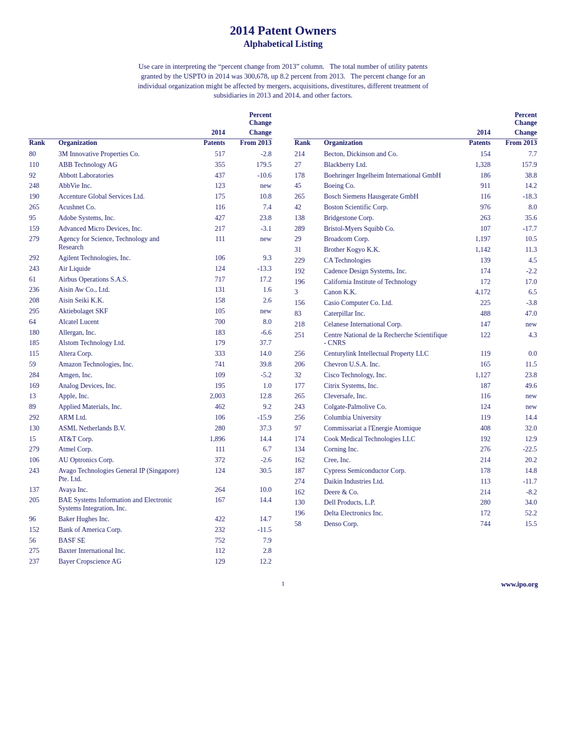2014 Patent Owners
Alphabetical Listing
Use care in interpreting the “percent change from 2013” column. The total number of utility patents granted by the USPTO in 2014 was 300,678, up 8.2 percent from 2013. The percent change for an individual organization might be affected by mergers, acquisitions, divestitures, different treatment of subsidiaries in 2013 and 2014, and other factors.
| | | | Percent Change |
| --- | --- | --- | --- |
| | | 2014 | Change |
| Rank | Organization | Patents | From 2013 |
| 80 | 3M Innovative Properties Co. | 517 | -2.8 |
| 110 | ABB Technology AG | 355 | 179.5 |
| 92 | Abbott Laboratories | 437 | -10.6 |
| 248 | AbbVie Inc. | 123 | new |
| 190 | Accenture Global Services Ltd. | 175 | 10.8 |
| 265 | Acushnet Co. | 116 | 7.4 |
| 95 | Adobe Systems, Inc. | 427 | 23.8 |
| 159 | Advanced Micro Devices, Inc. | 217 | -3.1 |
| 279 | Agency for Science, Technology and Research | 111 | new |
| 292 | Agilent Technologies, Inc. | 106 | 9.3 |
| 243 | Air Liquide | 124 | -13.3 |
| 61 | Airbus Operations S.A.S. | 717 | 17.2 |
| 236 | Aisin Aw Co., Ltd. | 131 | 1.6 |
| 208 | Aisin Seiki K.K. | 158 | 2.6 |
| 295 | Aktiebolaget SKF | 105 | new |
| 64 | Alcatel Lucent | 700 | 8.0 |
| 180 | Allergan, Inc. | 183 | -6.6 |
| 185 | Alstom Technology Ltd. | 179 | 37.7 |
| 115 | Altera Corp. | 333 | 14.0 |
| 59 | Amazon Technologies, Inc. | 741 | 39.8 |
| 284 | Amgen, Inc. | 109 | -5.2 |
| 169 | Analog Devices, Inc. | 195 | 1.0 |
| 13 | Apple, Inc. | 2,003 | 12.8 |
| 89 | Applied Materials, Inc. | 462 | 9.2 |
| 292 | ARM Ltd. | 106 | -15.9 |
| 130 | ASML Netherlands B.V. | 280 | 37.3 |
| 15 | AT&T Corp. | 1,896 | 14.4 |
| 279 | Atmel Corp. | 111 | 6.7 |
| 106 | AU Optronics Corp. | 372 | -2.6 |
| 243 | Avago Technologies General IP (Singapore) Pte. Ltd. | 124 | 30.5 |
| 137 | Avaya Inc. | 264 | 10.0 |
| 205 | BAE Systems Information and Electronic Systems Integration, Inc. | 167 | 14.4 |
| 96 | Baker Hughes Inc. | 422 | 14.7 |
| 152 | Bank of America Corp. | 232 | -11.5 |
| 56 | BASF SE | 752 | 7.9 |
| 275 | Baxter International Inc. | 112 | 2.8 |
| 237 | Bayer Cropscience AG | 129 | 12.2 |
| | | | Percent Change |
| --- | --- | --- | --- |
| | | 2014 | Change |
| Rank | Organization | Patents | From 2013 |
| 214 | Becton, Dickinson and Co. | 154 | 7.7 |
| 27 | Blackberry Ltd. | 1,328 | 157.9 |
| 178 | Boehringer Ingelheim International GmbH | 186 | 38.8 |
| 45 | Boeing Co. | 911 | 14.2 |
| 265 | Bosch Siemens Hausgerate GmbH | 116 | -18.3 |
| 42 | Boston Scientific Corp. | 976 | 8.0 |
| 138 | Bridgestone Corp. | 263 | 35.6 |
| 289 | Bristol-Myers Squibb Co. | 107 | -17.7 |
| 29 | Broadcom Corp. | 1,197 | 10.5 |
| 31 | Brother Kogyo K.K. | 1,142 | 11.3 |
| 229 | CA Technologies | 139 | 4.5 |
| 192 | Cadence Design Systems, Inc. | 174 | -2.2 |
| 196 | California Institute of Technology | 172 | 17.0 |
| 3 | Canon K.K. | 4,172 | 6.5 |
| 156 | Casio Computer Co. Ltd. | 225 | -3.8 |
| 83 | Caterpillar Inc. | 488 | 47.0 |
| 218 | Celanese International Corp. | 147 | new |
| 251 | Centre National de la Recherche Scientifique - CNRS | 122 | 4.3 |
| 256 | Centurylink Intellectual Property LLC | 119 | 0.0 |
| 206 | Chevron U.S.A. Inc. | 165 | 11.5 |
| 32 | Cisco Technology, Inc. | 1,127 | 23.8 |
| 177 | Citrix Systems, Inc. | 187 | 49.6 |
| 265 | Cleversafe, Inc. | 116 | new |
| 243 | Colgate-Palmolive Co. | 124 | new |
| 256 | Columbia University | 119 | 14.4 |
| 97 | Commissariat a l'Energie Atomique | 408 | 32.0 |
| 174 | Cook Medical Technologies LLC | 192 | 12.9 |
| 134 | Corning Inc. | 276 | -22.5 |
| 162 | Cree, Inc. | 214 | 20.2 |
| 187 | Cypress Semiconductor Corp. | 178 | 14.8 |
| 274 | Daikin Industries Ltd. | 113 | -11.7 |
| 162 | Deere & Co. | 214 | -8.2 |
| 130 | Dell Products, L.P. | 280 | 34.0 |
| 196 | Delta Electronics Inc. | 172 | 52.2 |
| 58 | Denso Corp. | 744 | 15.5 |
1
www.ipo.org